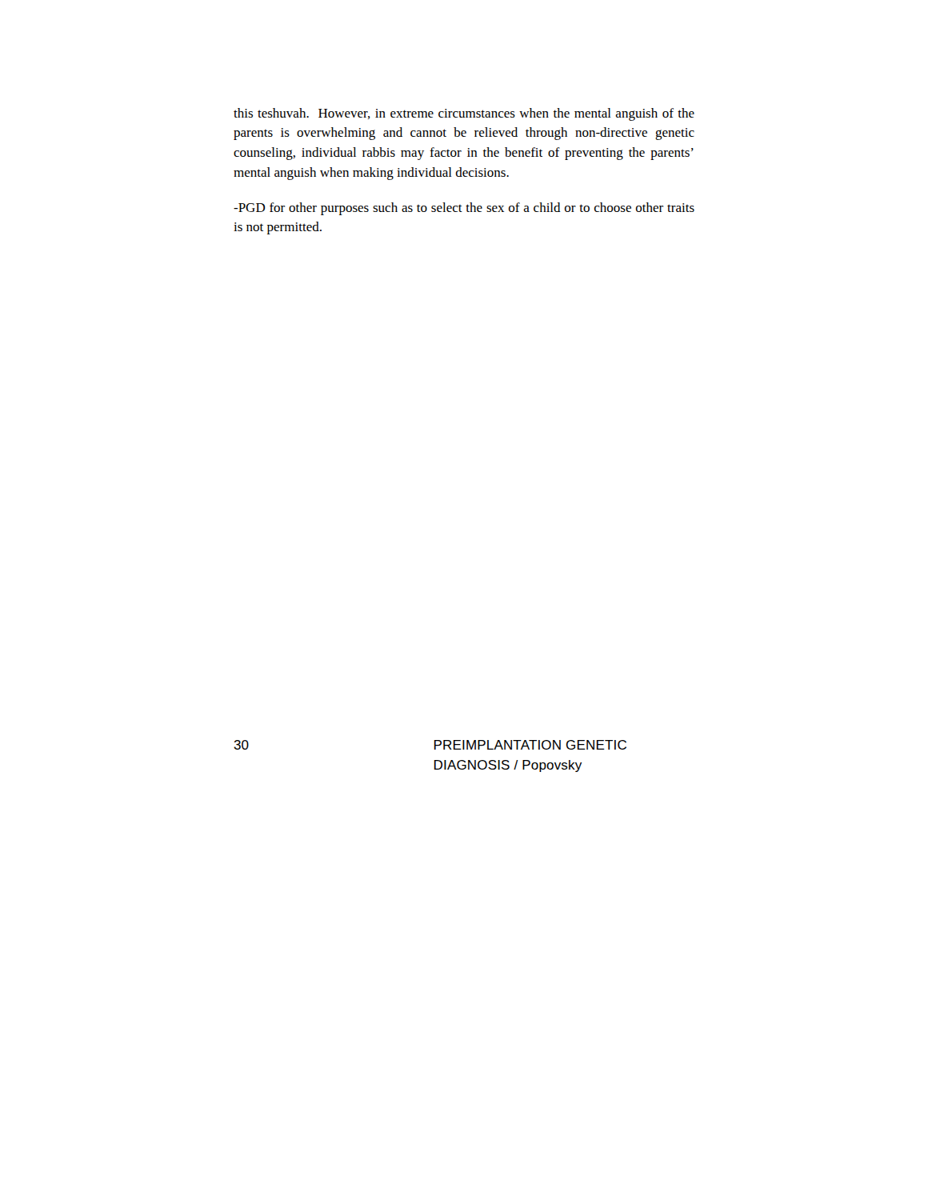this teshuvah. However, in extreme circumstances when the mental anguish of the parents is overwhelming and cannot be relieved through non-directive genetic counseling, individual rabbis may factor in the benefit of preventing the parents’ mental anguish when making individual decisions.
-PGD for other purposes such as to select the sex of a child or to choose other traits is not permitted.
30 PREIMPLANTATION GENETIC DIAGNOSIS / Popovsky